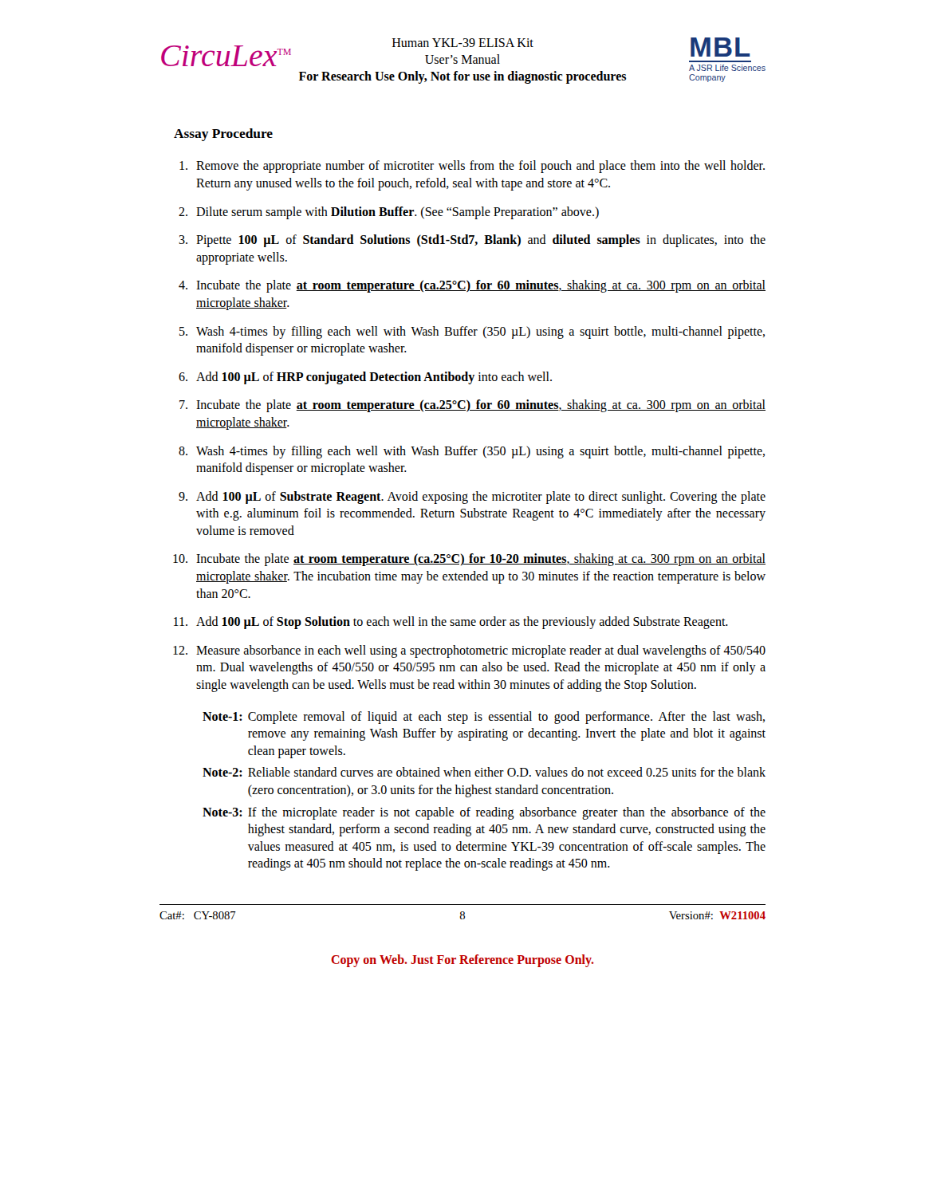CircuLexTM
MBL
A JSR Life Sciences
Company
Human YKL-39 ELISA Kit
User’s Manual
For Research Use Only, Not for use in diagnostic procedures
Assay Procedure
Remove the appropriate number of microtiter wells from the foil pouch and place them into the well holder. Return any unused wells to the foil pouch, refold, seal with tape and store at 4°C.
Dilute serum sample with Dilution Buffer. (See “Sample Preparation” above.)
Pipette 100 µL of Standard Solutions (Std1-Std7, Blank) and diluted samples in duplicates, into the appropriate wells.
Incubate the plate at room temperature (ca.25°C) for 60 minutes, shaking at ca. 300 rpm on an orbital microplate shaker.
Wash 4-times by filling each well with Wash Buffer (350 µL) using a squirt bottle, multi-channel pipette, manifold dispenser or microplate washer.
Add 100 µL of HRP conjugated Detection Antibody into each well.
Incubate the plate at room temperature (ca.25°C) for 60 minutes, shaking at ca. 300 rpm on an orbital microplate shaker.
Wash 4-times by filling each well with Wash Buffer (350 µL) using a squirt bottle, multi-channel pipette, manifold dispenser or microplate washer.
Add 100 µL of Substrate Reagent. Avoid exposing the microtiter plate to direct sunlight. Covering the plate with e.g. aluminum foil is recommended. Return Substrate Reagent to 4°C immediately after the necessary volume is removed
Incubate the plate at room temperature (ca.25°C) for 10-20 minutes, shaking at ca. 300 rpm on an orbital microplate shaker. The incubation time may be extended up to 30 minutes if the reaction temperature is below than 20°C.
Add 100 µL of Stop Solution to each well in the same order as the previously added Substrate Reagent.
Measure absorbance in each well using a spectrophotometric microplate reader at dual wavelengths of 450/540 nm. Dual wavelengths of 450/550 or 450/595 nm can also be used. Read the microplate at 450 nm if only a single wavelength can be used. Wells must be read within 30 minutes of adding the Stop Solution.
Note-1:
Complete removal of liquid at each step is essential to good performance. After the last wash, remove any remaining Wash Buffer by aspirating or decanting. Invert the plate and blot it against clean paper towels.
Note-2:
Reliable standard curves are obtained when either O.D. values do not exceed 0.25 units for the blank (zero concentration), or 3.0 units for the highest standard concentration.
Note-3:
If the microplate reader is not capable of reading absorbance greater than the absorbance of the highest standard, perform a second reading at 405 nm. A new standard curve, constructed using the values measured at 405 nm, is used to determine YKL-39 concentration of off-scale samples. The readings at 405 nm should not replace the on-scale readings at 450 nm.
Cat#: CY-8087
8
Version#: W211004
Copy on Web. Just For Reference Purpose Only.